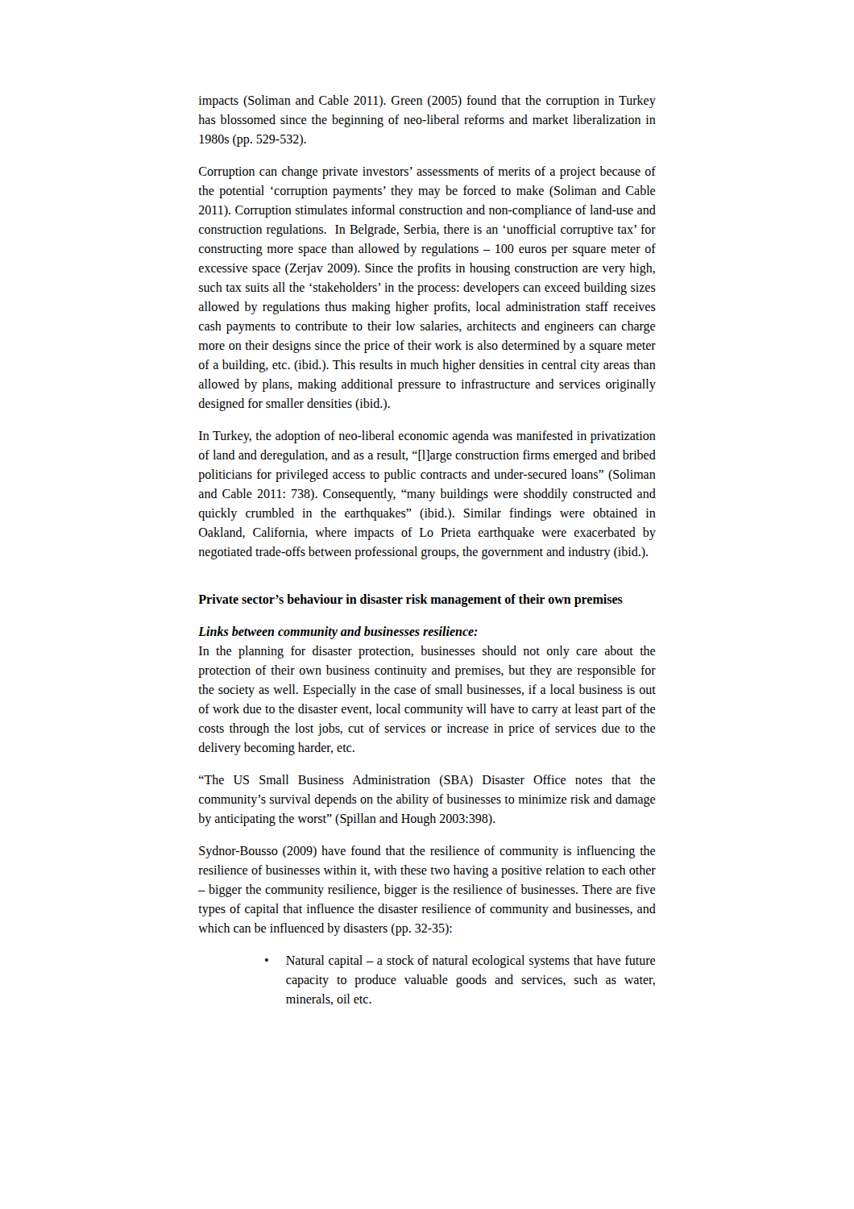impacts (Soliman and Cable 2011). Green (2005) found that the corruption in Turkey has blossomed since the beginning of neo-liberal reforms and market liberalization in 1980s (pp. 529-532).
Corruption can change private investors’ assessments of merits of a project because of the potential ‘corruption payments’ they may be forced to make (Soliman and Cable 2011). Corruption stimulates informal construction and non-compliance of land-use and construction regulations. In Belgrade, Serbia, there is an ‘unofficial corruptive tax’ for constructing more space than allowed by regulations – 100 euros per square meter of excessive space (Zerjav 2009). Since the profits in housing construction are very high, such tax suits all the ‘stakeholders’ in the process: developers can exceed building sizes allowed by regulations thus making higher profits, local administration staff receives cash payments to contribute to their low salaries, architects and engineers can charge more on their designs since the price of their work is also determined by a square meter of a building, etc. (ibid.). This results in much higher densities in central city areas than allowed by plans, making additional pressure to infrastructure and services originally designed for smaller densities (ibid.).
In Turkey, the adoption of neo-liberal economic agenda was manifested in privatization of land and deregulation, and as a result, “[l]arge construction firms emerged and bribed politicians for privileged access to public contracts and under-secured loans” (Soliman and Cable 2011: 738). Consequently, “many buildings were shoddily constructed and quickly crumbled in the earthquakes” (ibid.). Similar findings were obtained in Oakland, California, where impacts of Lo Prieta earthquake were exacerbated by negotiated trade-offs between professional groups, the government and industry (ibid.).
Private sector’s behaviour in disaster risk management of their own premises
Links between community and businesses resilience:
In the planning for disaster protection, businesses should not only care about the protection of their own business continuity and premises, but they are responsible for the society as well. Especially in the case of small businesses, if a local business is out of work due to the disaster event, local community will have to carry at least part of the costs through the lost jobs, cut of services or increase in price of services due to the delivery becoming harder, etc.
“The US Small Business Administration (SBA) Disaster Office notes that the community’s survival depends on the ability of businesses to minimize risk and damage by anticipating the worst” (Spillan and Hough 2003:398).
Sydnor-Bousso (2009) have found that the resilience of community is influencing the resilience of businesses within it, with these two having a positive relation to each other – bigger the community resilience, bigger is the resilience of businesses. There are five types of capital that influence the disaster resilience of community and businesses, and which can be influenced by disasters (pp. 32-35):
Natural capital – a stock of natural ecological systems that have future capacity to produce valuable goods and services, such as water, minerals, oil etc.